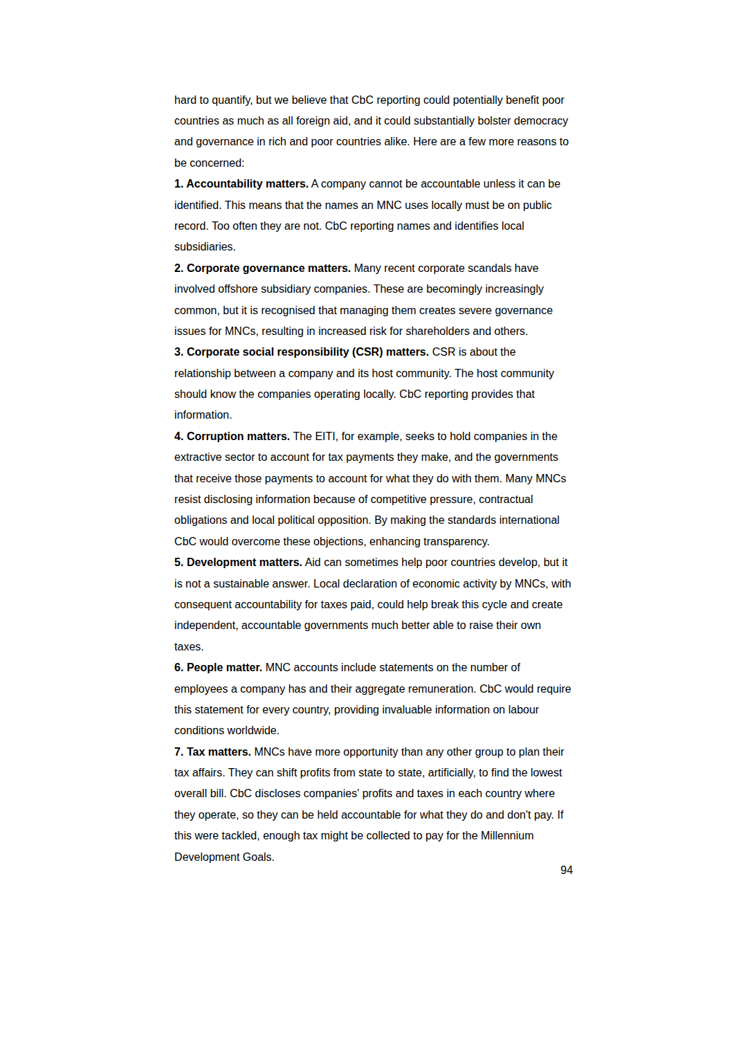hard to quantify, but we believe that CbC reporting could potentially benefit poor countries as much as all foreign aid, and it could substantially bolster democracy and governance in rich and poor countries alike. Here are a few more reasons to be concerned:
Accountability matters. A company cannot be accountable unless it can be identified. This means that the names an MNC uses locally must be on public record. Too often they are not. CbC reporting names and identifies local subsidiaries.
Corporate governance matters. Many recent corporate scandals have involved offshore subsidiary companies. These are becomingly increasingly common, but it is recognised that managing them creates severe governance issues for MNCs, resulting in increased risk for shareholders and others.
Corporate social responsibility (CSR) matters. CSR is about the relationship between a company and its host community. The host community should know the companies operating locally. CbC reporting provides that information.
Corruption matters. The EITI, for example, seeks to hold companies in the extractive sector to account for tax payments they make, and the governments that receive those payments to account for what they do with them. Many MNCs resist disclosing information because of competitive pressure, contractual obligations and local political opposition. By making the standards international CbC would overcome these objections, enhancing transparency.
Development matters. Aid can sometimes help poor countries develop, but it is not a sustainable answer. Local declaration of economic activity by MNCs, with consequent accountability for taxes paid, could help break this cycle and create independent, accountable governments much better able to raise their own taxes.
People matter. MNC accounts include statements on the number of employees a company has and their aggregate remuneration. CbC would require this statement for every country, providing invaluable information on labour conditions worldwide.
Tax matters. MNCs have more opportunity than any other group to plan their tax affairs. They can shift profits from state to state, artificially, to find the lowest overall bill. CbC discloses companies' profits and taxes in each country where they operate, so they can be held accountable for what they do and don't pay. If this were tackled, enough tax might be collected to pay for the Millennium Development Goals.
94